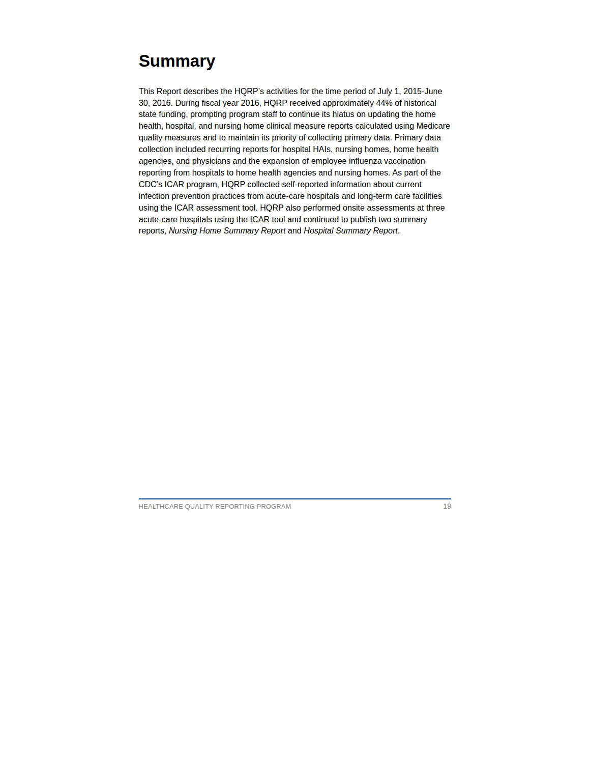Summary
This Report describes the HQRP’s activities for the time period of July 1, 2015-June 30, 2016. During fiscal year 2016, HQRP received approximately 44% of historical state funding, prompting program staff to continue its hiatus on updating the home health, hospital, and nursing home clinical measure reports calculated using Medicare quality measures and to maintain its priority of collecting primary data. Primary data collection included recurring reports for hospital HAIs, nursing homes, home health agencies, and physicians and the expansion of employee influenza vaccination reporting from hospitals to home health agencies and nursing homes. As part of the CDC’s ICAR program, HQRP collected self-reported information about current infection prevention practices from acute-care hospitals and long-term care facilities using the ICAR assessment tool. HQRP also performed onsite assessments at three acute-care hospitals using the ICAR tool and continued to publish two summary reports, Nursing Home Summary Report and Hospital Summary Report.
Healthcare Quality Reporting Program 19